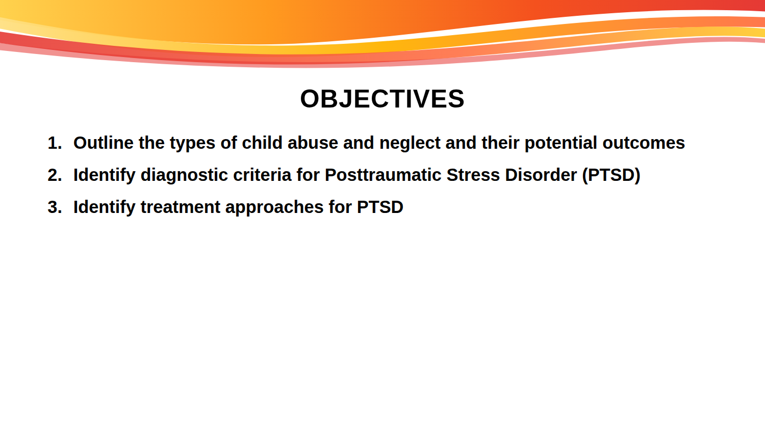Objectives
Outline the types of child abuse and neglect and their potential outcomes
Identify diagnostic criteria for Posttraumatic Stress Disorder (PTSD)
Identify treatment approaches for PTSD